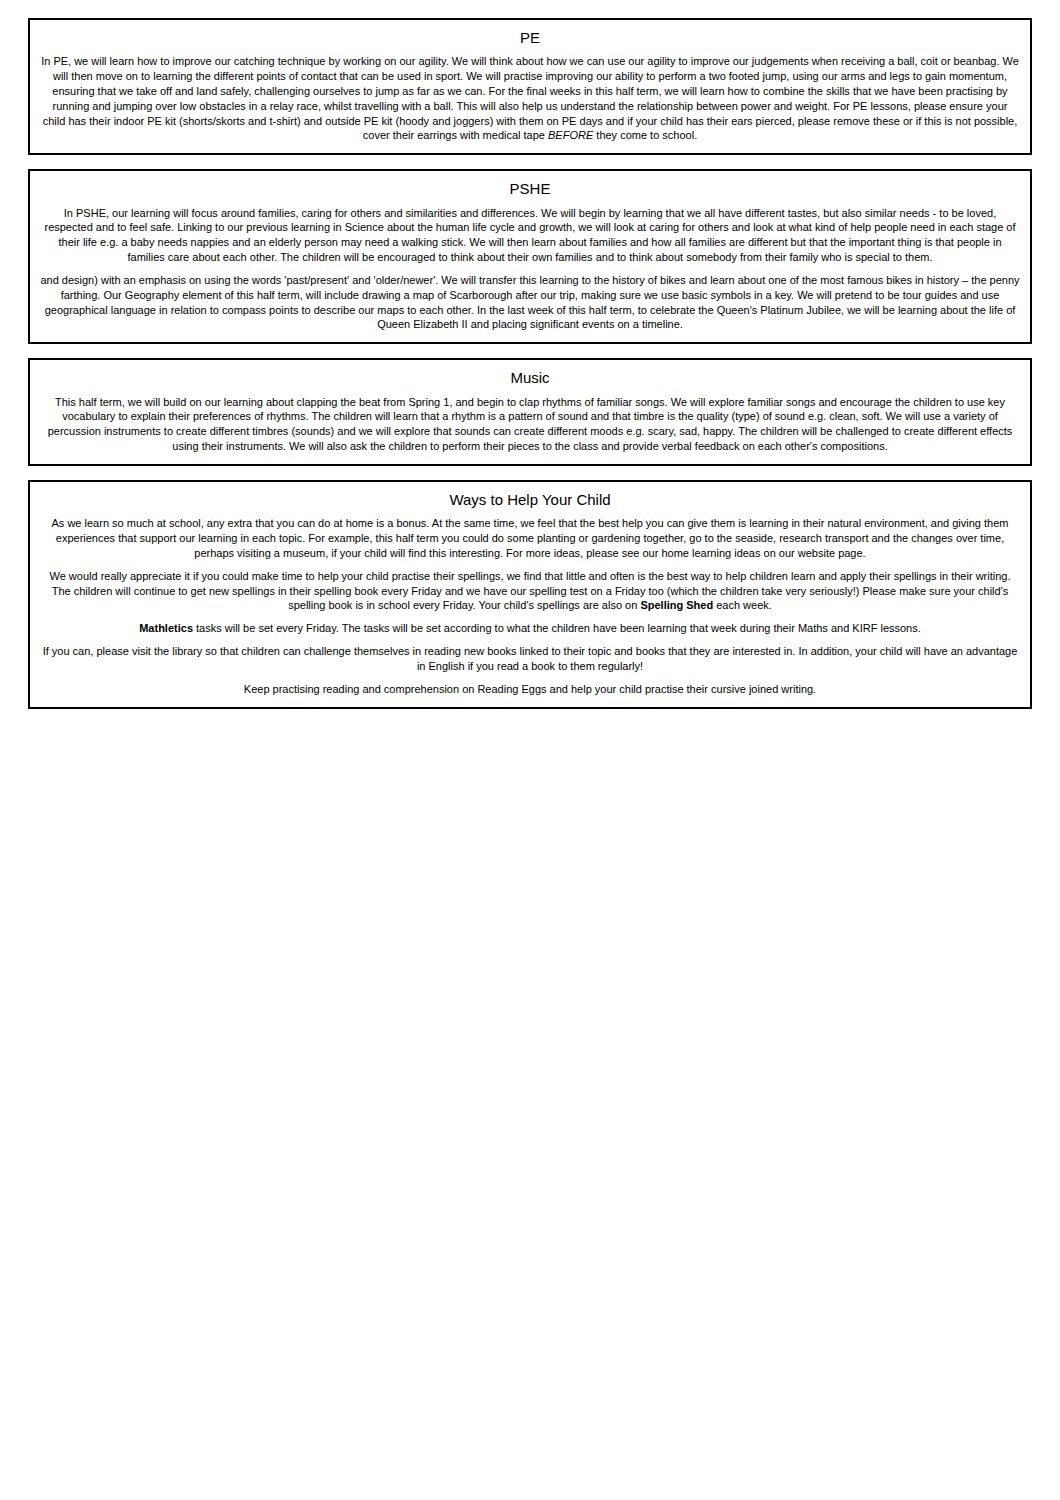PE
In PE, we will learn how to improve our catching technique by working on our agility. We will think about how we can use our agility to improve our judgements when receiving a ball, coit or beanbag. We will then move on to learning the different points of contact that can be used in sport. We will practise improving our ability to perform a two footed jump, using our arms and legs to gain momentum, ensuring that we take off and land safely, challenging ourselves to jump as far as we can. For the final weeks in this half term, we will learn how to combine the skills that we have been practising by running and jumping over low obstacles in a relay race, whilst travelling with a ball. This will also help us understand the relationship between power and weight. For PE lessons, please ensure your child has their indoor PE kit (shorts/skorts and t-shirt) and outside PE kit (hoody and joggers) with them on PE days and if your child has their ears pierced, please remove these or if this is not possible, cover their earrings with medical tape BEFORE they come to school.
PSHE
In PSHE, our learning will focus around families, caring for others and similarities and differences. We will begin by learning that we all have different tastes, but also similar needs - to be loved, respected and to feel safe. Linking to our previous learning in Science about the human life cycle and growth, we will look at caring for others and look at what kind of help people need in each stage of their life e.g. a baby needs nappies and an elderly person may need a walking stick. We will then learn about families and how all families are different but that the important thing is that people in families care about each other. The children will be encouraged to think about their own families and to think about somebody from their family who is special to them.
and design) with an emphasis on using the words 'past/present' and 'older/newer'. We will transfer this learning to the history of bikes and learn about one of the most famous bikes in history – the penny farthing. Our Geography element of this half term, will include drawing a map of Scarborough after our trip, making sure we use basic symbols in a key. We will pretend to be tour guides and use geographical language in relation to compass points to describe our maps to each other. In the last week of this half term, to celebrate the Queen's Platinum Jubilee, we will be learning about the life of Queen Elizabeth II and placing significant events on a timeline.
Music
This half term, we will build on our learning about clapping the beat from Spring 1, and begin to clap rhythms of familiar songs. We will explore familiar songs and encourage the children to use key vocabulary to explain their preferences of rhythms. The children will learn that a rhythm is a pattern of sound and that timbre is the quality (type) of sound e.g. clean, soft. We will use a variety of percussion instruments to create different timbres (sounds) and we will explore that sounds can create different moods e.g. scary, sad, happy. The children will be challenged to create different effects using their instruments. We will also ask the children to perform their pieces to the class and provide verbal feedback on each other's compositions.
Ways to Help Your Child
As we learn so much at school, any extra that you can do at home is a bonus. At the same time, we feel that the best help you can give them is learning in their natural environment, and giving them experiences that support our learning in each topic. For example, this half term you could do some planting or gardening together, go to the seaside, research transport and the changes over time, perhaps visiting a museum, if your child will find this interesting. For more ideas, please see our home learning ideas on our website page.
We would really appreciate it if you could make time to help your child practise their spellings, we find that little and often is the best way to help children learn and apply their spellings in their writing. The children will continue to get new spellings in their spelling book every Friday and we have our spelling test on a Friday too (which the children take very seriously!) Please make sure your child's spelling book is in school every Friday. Your child's spellings are also on Spelling Shed each week.
Mathletics tasks will be set every Friday. The tasks will be set according to what the children have been learning that week during their Maths and KIRF lessons.
If you can, please visit the library so that children can challenge themselves in reading new books linked to their topic and books that they are interested in. In addition, your child will have an advantage in English if you read a book to them regularly!
Keep practising reading and comprehension on Reading Eggs and help your child practise their cursive joined writing.